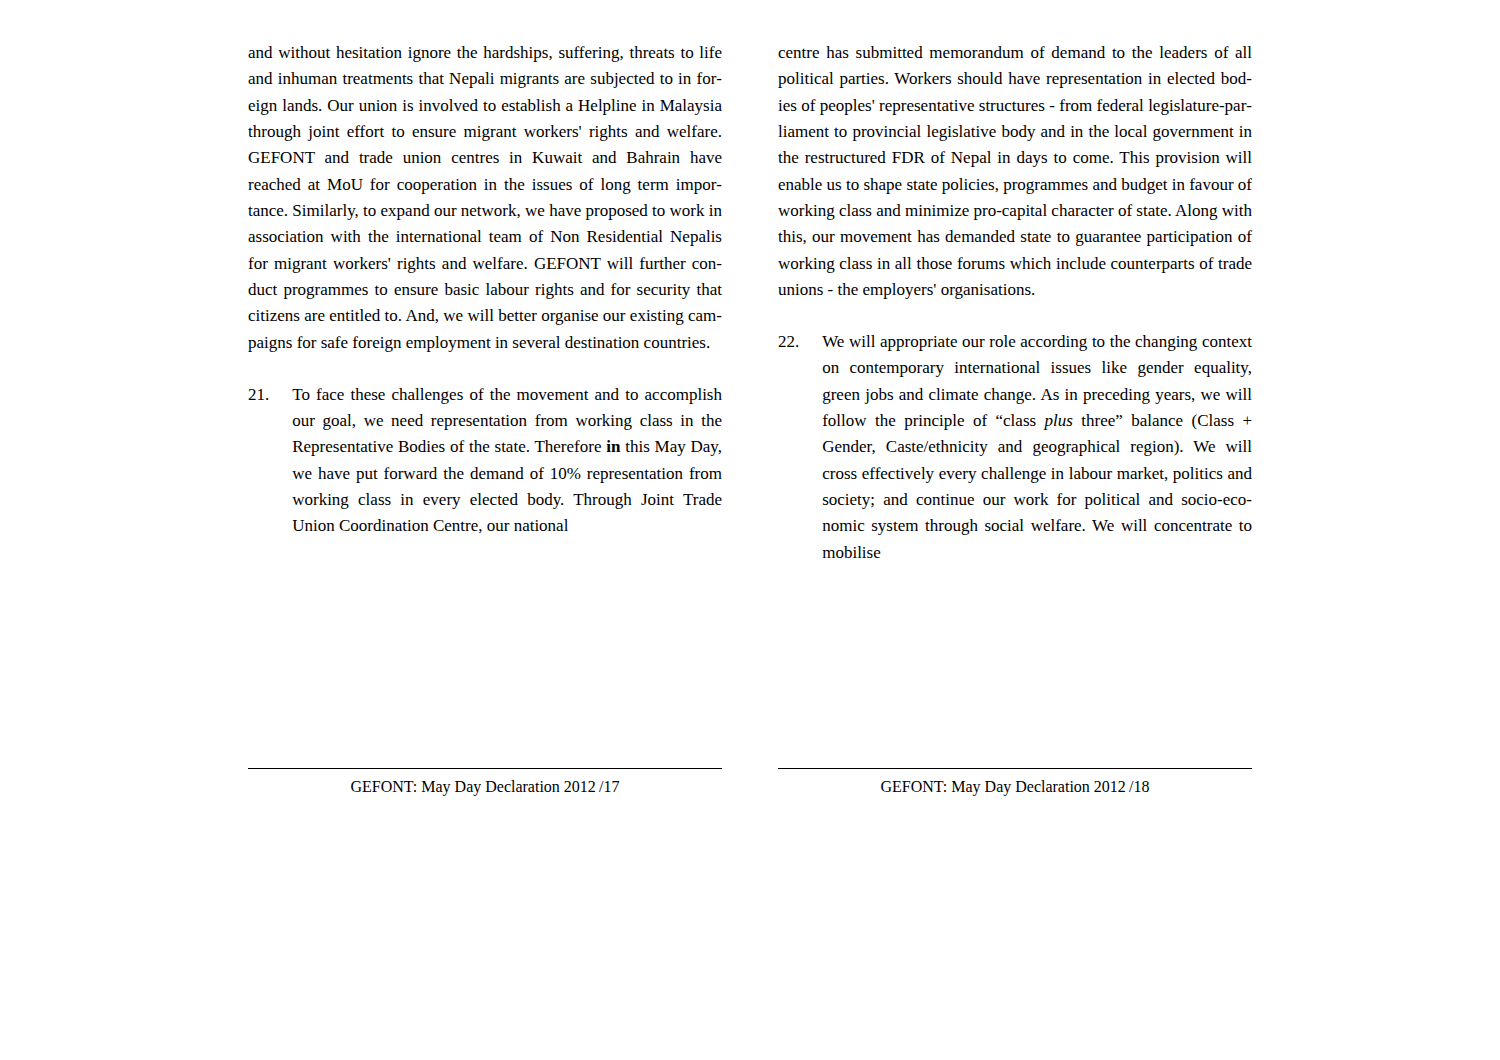and without hesitation ignore the hardships, suffering, threats to life and inhuman treatments that Nepali migrants are subjected to in foreign lands. Our union is involved to establish a Helpline in Malaysia through joint effort to ensure migrant workers' rights and welfare. GEFONT and trade union centres in Kuwait and Bahrain have reached at MoU for cooperation in the issues of long term importance. Similarly, to expand our network, we have proposed to work in association with the international team of Non Residential Nepalis for migrant workers' rights and welfare. GEFONT will further conduct programmes to ensure basic labour rights and for security that citizens are entitled to. And, we will better organise our existing campaigns for safe foreign employment in several destination countries.
21.
To face these challenges of the movement and to accomplish our goal, we need representation from working class in the Representative Bodies of the state. Therefore in this May Day, we have put forward the demand of 10% representation from working class in every elected body. Through Joint Trade Union Coordination Centre, our national
GEFONT: May Day Declaration 2012 /17
centre has submitted memorandum of demand to the leaders of all political parties. Workers should have representation in elected bodies of peoples' representative structures - from federal legislature-parliament to provincial legislative body and in the local government in the restructured FDR of Nepal in days to come. This provision will enable us to shape state policies, programmes and budget in favour of working class and minimize pro-capital character of state. Along with this, our movement has demanded state to guarantee participation of working class in all those forums which include counterparts of trade unions - the employers' organisations.
22.
We will appropriate our role according to the changing context on contemporary international issues like gender equality, green jobs and climate change. As in preceding years, we will follow the principle of “class plus three” balance (Class + Gender, Caste/ethnicity and geographical region). We will cross effectively every challenge in labour market, politics and society; and continue our work for political and socio-economic system through social welfare. We will concentrate to mobilise
GEFONT: May Day Declaration 2012 /18